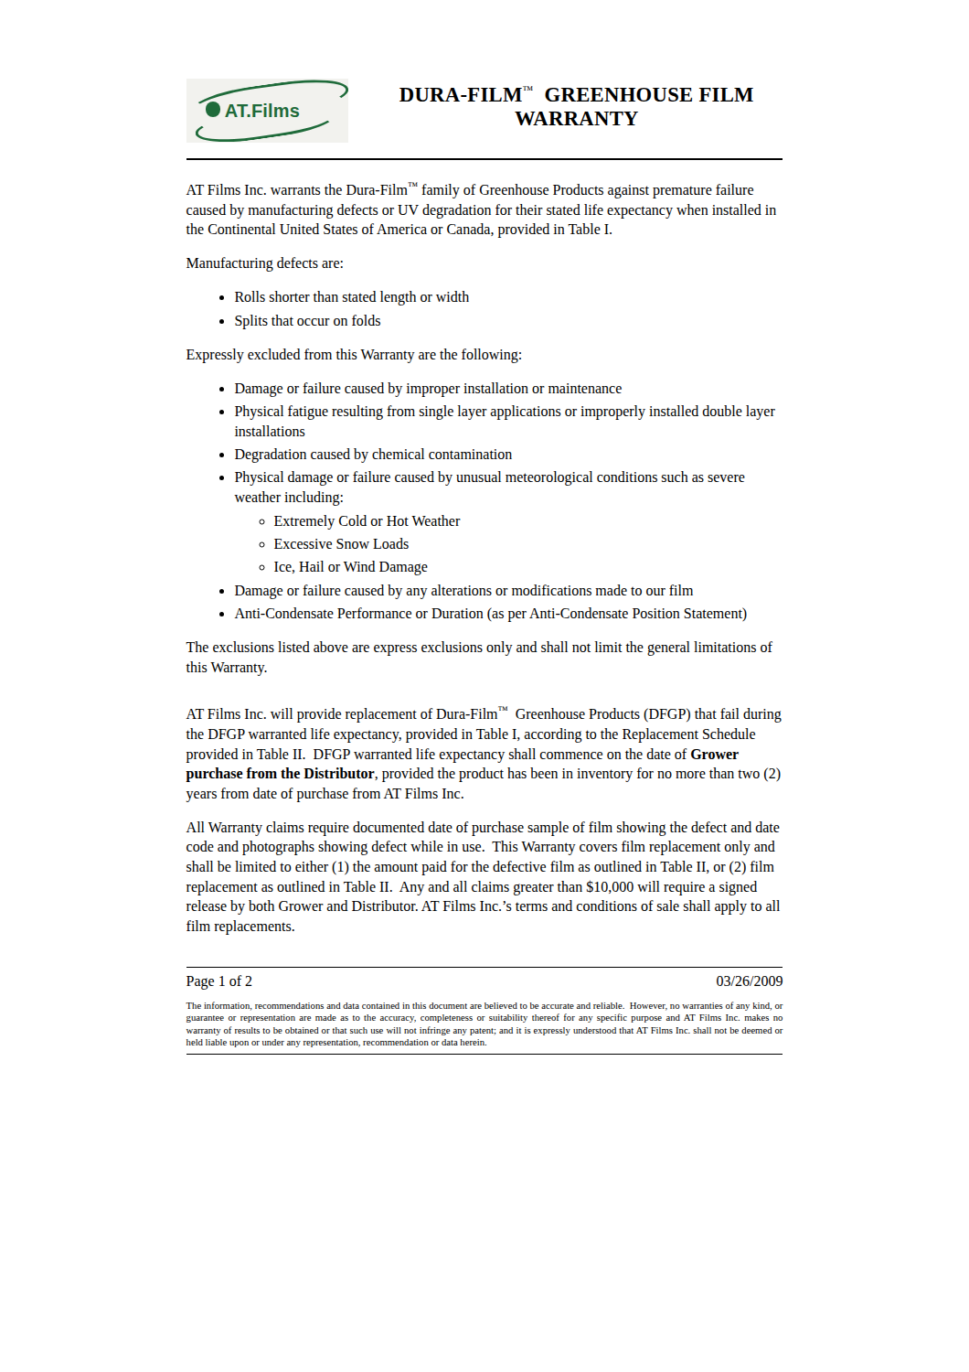AT.Films
DURA-FILM™ GREENHOUSE FILM WARRANTY
AT Films Inc. warrants the Dura-Film™ family of Greenhouse Products against premature failure caused by manufacturing defects or UV degradation for their stated life expectancy when installed in the Continental United States of America or Canada, provided in Table I.
Manufacturing defects are:
Rolls shorter than stated length or width
Splits that occur on folds
Expressly excluded from this Warranty are the following:
Damage or failure caused by improper installation or maintenance
Physical fatigue resulting from single layer applications or improperly installed double layer installations
Degradation caused by chemical contamination
Physical damage or failure caused by unusual meteorological conditions such as severe weather including:
Extremely Cold or Hot Weather
Excessive Snow Loads
Ice, Hail or Wind Damage
Damage or failure caused by any alterations or modifications made to our film
Anti-Condensate Performance or Duration (as per Anti-Condensate Position Statement)
The exclusions listed above are express exclusions only and shall not limit the general limitations of this Warranty.
AT Films Inc. will provide replacement of Dura-Film™ Greenhouse Products (DFGP) that fail during the DFGP warranted life expectancy, provided in Table I, according to the Replacement Schedule provided in Table II. DFGP warranted life expectancy shall commence on the date of Grower purchase from the Distributor, provided the product has been in inventory for no more than two (2) years from date of purchase from AT Films Inc.
All Warranty claims require documented date of purchase sample of film showing the defect and date code and photographs showing defect while in use. This Warranty covers film replacement only and shall be limited to either (1) the amount paid for the defective film as outlined in Table II, or (2) film replacement as outlined in Table II. Any and all claims greater than $10,000 will require a signed release by both Grower and Distributor. AT Films Inc.’s terms and conditions of sale shall apply to all film replacements.
Page 1 of 2 03/26/2009
The information, recommendations and data contained in this document are believed to be accurate and reliable. However, no warranties of any kind, or guarantee or representation are made as to the accuracy, completeness or suitability thereof for any specific purpose and AT Films Inc. makes no warranty of results to be obtained or that such use will not infringe any patent; and it is expressly understood that AT Films Inc. shall not be deemed or held liable upon or under any representation, recommendation or data herein.